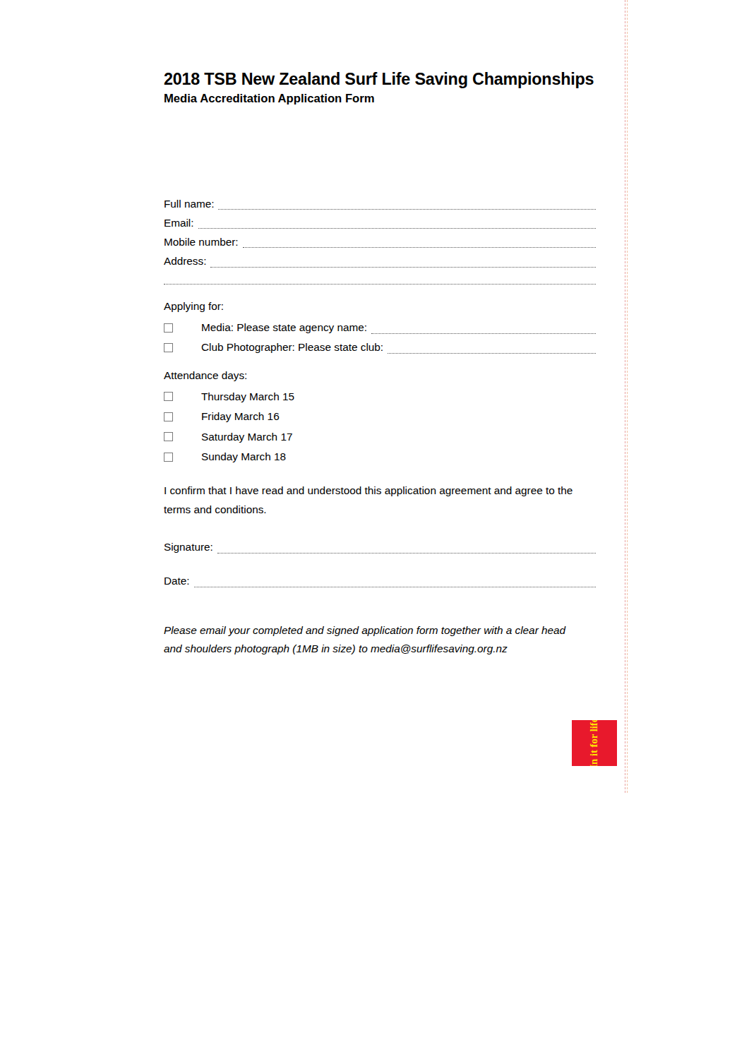2018 TSB New Zealand Surf Life Saving Championships
Media Accreditation Application Form
Full name:
Email:
Mobile number:
Address:
Applying for:
Media: Please state agency name:
Club Photographer: Please state club:
Attendance days:
Thursday March 15
Friday March 16
Saturday March 17
Sunday March 18
I confirm that I have read and understood this application agreement and agree to the terms and conditions.
Signature:
Date:
Please email your completed and signed application form together with a clear head and shoulders photograph (1MB in size) to media@surflifesaving.org.nz
In it for life